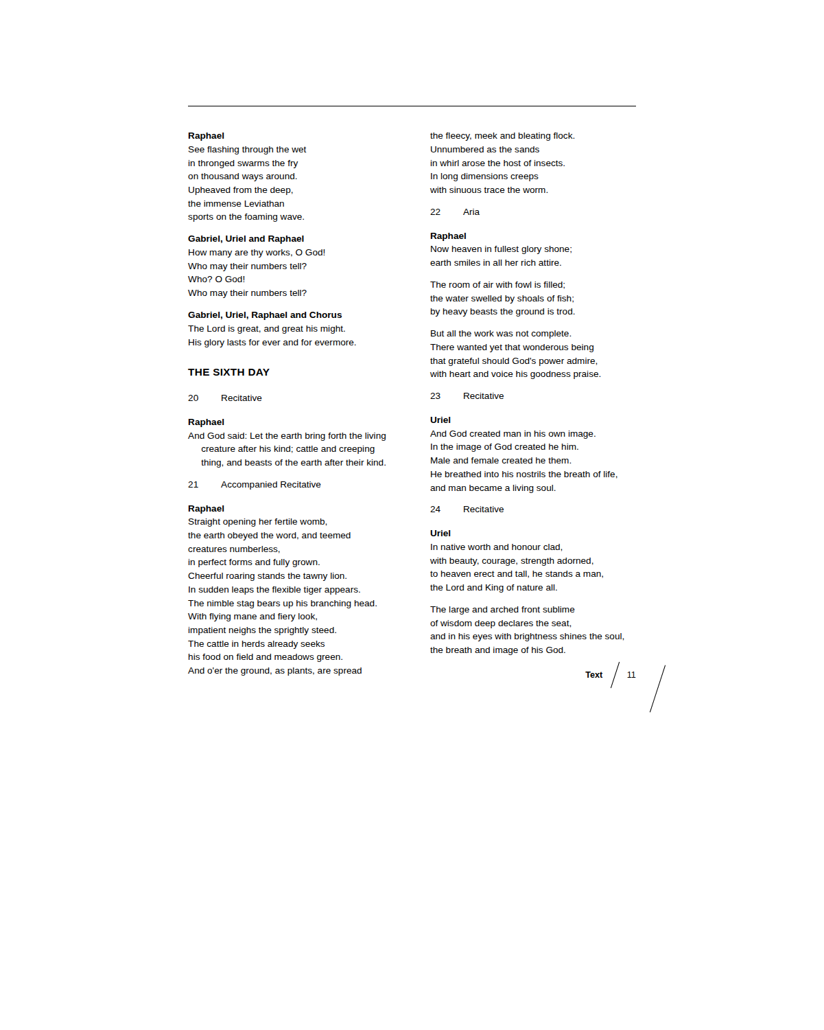Raphael
See flashing through the wet
in thronged swarms the fry
on thousand ways around.
Upheaved from the deep,
the immense Leviathan
sports on the foaming wave.
Gabriel, Uriel and Raphael
How many are thy works, O God!
Who may their numbers tell?
Who? O God!
Who may their numbers tell?
Gabriel, Uriel, Raphael and Chorus
The Lord is great, and great his might.
His glory lasts for ever and for evermore.
THE SIXTH DAY
20 Recitative
Raphael
And God said: Let the earth bring forth the living creature after his kind; cattle and creeping thing, and beasts of the earth after their kind.
21 Accompanied Recitative
Raphael
Straight opening her fertile womb,
the earth obeyed the word, and teemed
creatures numberless,
in perfect forms and fully grown.
Cheerful roaring stands the tawny lion.
In sudden leaps the flexible tiger appears.
The nimble stag bears up his branching head.
With flying mane and fiery look,
impatient neighs the sprightly steed.
The cattle in herds already seeks
his food on field and meadows green.
And o'er the ground, as plants, are spread
the fleecy, meek and bleating flock.
Unnumbered as the sands
in whirl arose the host of insects.
In long dimensions creeps
with sinuous trace the worm.
22 Aria
Raphael
Now heaven in fullest glory shone;
earth smiles in all her rich attire.
The room of air with fowl is filled;
the water swelled by shoals of fish;
by heavy beasts the ground is trod.
But all the work was not complete.
There wanted yet that wonderous being
that grateful should God's power admire,
with heart and voice his goodness praise.
23 Recitative
Uriel
And God created man in his own image.
In the image of God created he him.
Male and female created he them.
He breathed into his nostrils the breath of life,
and man became a living soul.
24 Recitative
Uriel
In native worth and honour clad,
with beauty, courage, strength adorned,
to heaven erect and tall, he stands a man,
the Lord and King of nature all.
The large and arched front sublime
of wisdom deep declares the seat,
and in his eyes with brightness shines the soul,
the breath and image of his God.
Text 11